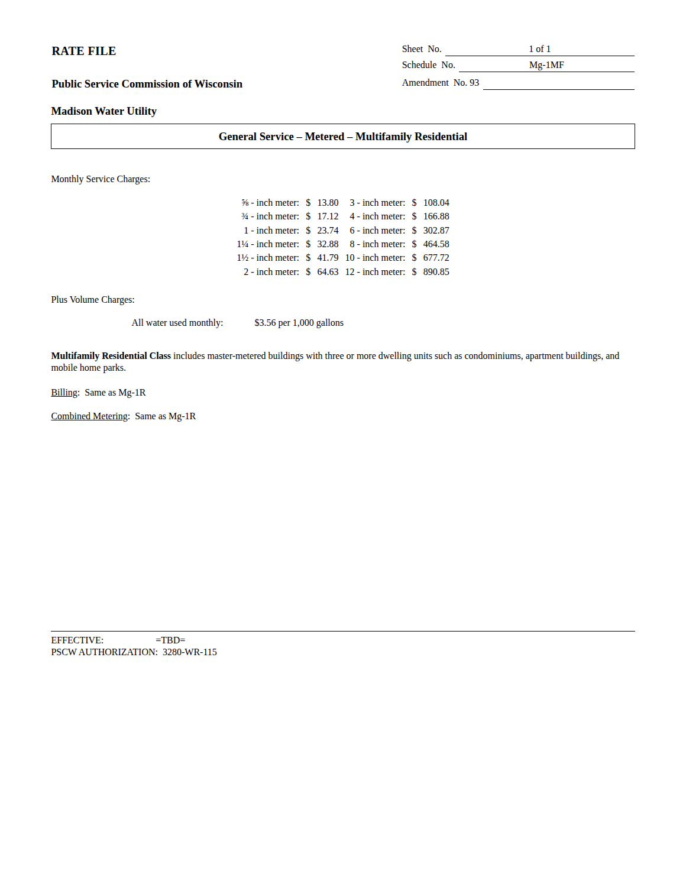| RATE FILE | Sheet No. 1 of 1 Schedule No. Mg-1MF |
| Public Service Commission of Wisconsin | Amendment No. 93 |
Madison Water Utility
General Service – Metered – Multifamily Residential
Monthly Service Charges:
| ⅝ - inch meter: | $ | 13.80 | 3 - inch meter: | $ | 108.04 |
| ¾ - inch meter: | $ | 17.12 | 4 - inch meter: | $ | 166.88 |
| 1 - inch meter: | $ | 23.74 | 6 - inch meter: | $ | 302.87 |
| 1¼ - inch meter: | $ | 32.88 | 8 - inch meter: | $ | 464.58 |
| 1½ - inch meter: | $ | 41.79 | 10 - inch meter: | $ | 677.72 |
| 2 - inch meter: | $ | 64.63 | 12 - inch meter: | $ | 890.85 |
Plus Volume Charges:
All water used monthly:$3.56 per 1,000 gallons
Multifamily Residential Class includes master-metered buildings with three or more dwelling units such as condominiums, apartment buildings, and mobile home parks.
Billing: Same as Mg-1R
Combined Metering: Same as Mg-1R
EFFECTIVE:=TBD=
PSCW AUTHORIZATION: 3280-WR-115